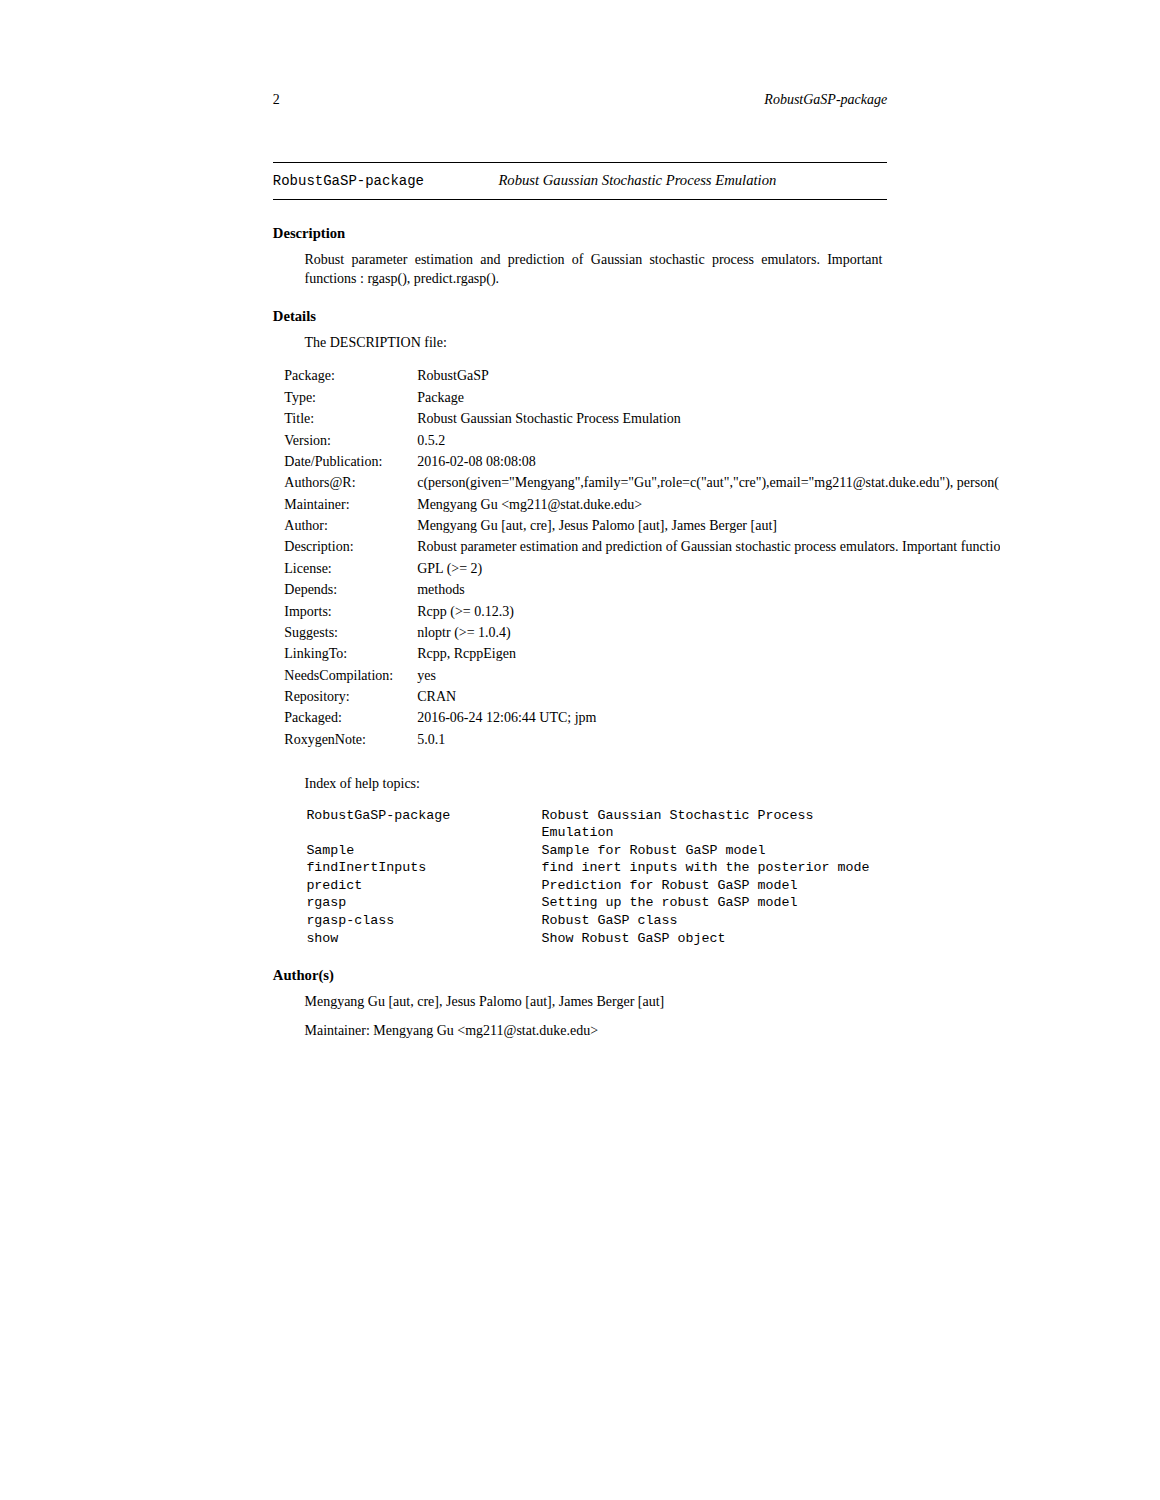2 RobustGaSP-package
RobustGaSP-package Robust Gaussian Stochastic Process Emulation
Description
Robust parameter estimation and prediction of Gaussian stochastic process emulators. Important functions : rgasp(), predict.rgasp().
Details
The DESCRIPTION file:
| Package: | RobustGaSP |
| Type: | Package |
| Title: | Robust Gaussian Stochastic Process Emulation |
| Version: | 0.5.2 |
| Date/Publication: | 2016-02-08 08:08:08 |
| Authors@R: | c(person(given="Mengyang",family="Gu",role=c("aut","cre"),email="mg211@stat.duke.edu"), person( |
| Maintainer: | Mengyang Gu <mg211@stat.duke.edu> |
| Author: | Mengyang Gu [aut, cre], Jesus Palomo [aut], James Berger [aut] |
| Description: | Robust parameter estimation and prediction of Gaussian stochastic process emulators. Important functio |
| License: | GPL (>= 2) |
| Depends: | methods |
| Imports: | Rcpp (>= 0.12.3) |
| Suggests: | nloptr (>= 1.0.4) |
| LinkingTo: | Rcpp, RcppEigen |
| NeedsCompilation: | yes |
| Repository: | CRAN |
| Packaged: | 2016-06-24 12:06:44 UTC; jpm |
| RoxygenNote: | 5.0.1 |
Index of help topics:
RobustGaSP-package Robust Gaussian Stochastic Process Emulation
Sample Sample for Robust GaSP model
findInertInputs find inert inputs with the posterior mode
predict Prediction for Robust GaSP model
rgasp Setting up the robust GaSP model
rgasp-class Robust GaSP class
show Show Robust GaSP object
Author(s)
Mengyang Gu [aut, cre], Jesus Palomo [aut], James Berger [aut]
Maintainer: Mengyang Gu <mg211@stat.duke.edu>